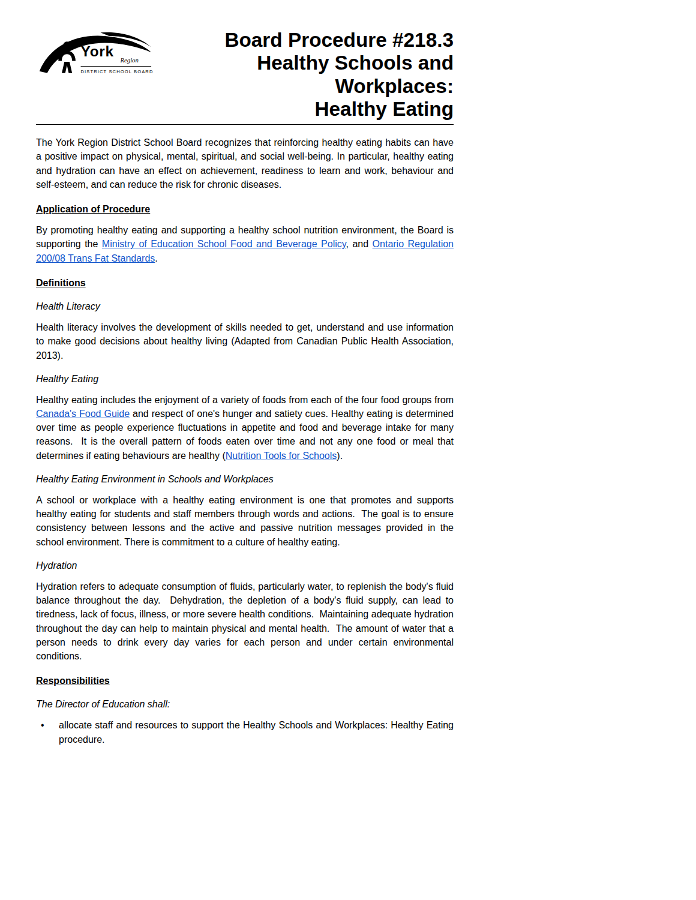York Region DISTRICT SCHOOL BOARD
Board Procedure #218.3
Healthy Schools and Workplaces:
Healthy Eating
The York Region District School Board recognizes that reinforcing healthy eating habits can have a positive impact on physical, mental, spiritual, and social well-being. In particular, healthy eating and hydration can have an effect on achievement, readiness to learn and work, behaviour and self-esteem, and can reduce the risk for chronic diseases.
Application of Procedure
By promoting healthy eating and supporting a healthy school nutrition environment, the Board is supporting the Ministry of Education School Food and Beverage Policy, and Ontario Regulation 200/08 Trans Fat Standards.
Definitions
Health Literacy
Health literacy involves the development of skills needed to get, understand and use information to make good decisions about healthy living (Adapted from Canadian Public Health Association, 2013).
Healthy Eating
Healthy eating includes the enjoyment of a variety of foods from each of the four food groups from Canada's Food Guide and respect of one's hunger and satiety cues. Healthy eating is determined over time as people experience fluctuations in appetite and food and beverage intake for many reasons. It is the overall pattern of foods eaten over time and not any one food or meal that determines if eating behaviours are healthy (Nutrition Tools for Schools).
Healthy Eating Environment in Schools and Workplaces
A school or workplace with a healthy eating environment is one that promotes and supports healthy eating for students and staff members through words and actions. The goal is to ensure consistency between lessons and the active and passive nutrition messages provided in the school environment. There is commitment to a culture of healthy eating.
Hydration
Hydration refers to adequate consumption of fluids, particularly water, to replenish the body's fluid balance throughout the day. Dehydration, the depletion of a body's fluid supply, can lead to tiredness, lack of focus, illness, or more severe health conditions. Maintaining adequate hydration throughout the day can help to maintain physical and mental health. The amount of water that a person needs to drink every day varies for each person and under certain environmental conditions.
Responsibilities
The Director of Education shall:
allocate staff and resources to support the Healthy Schools and Workplaces: Healthy Eating procedure.